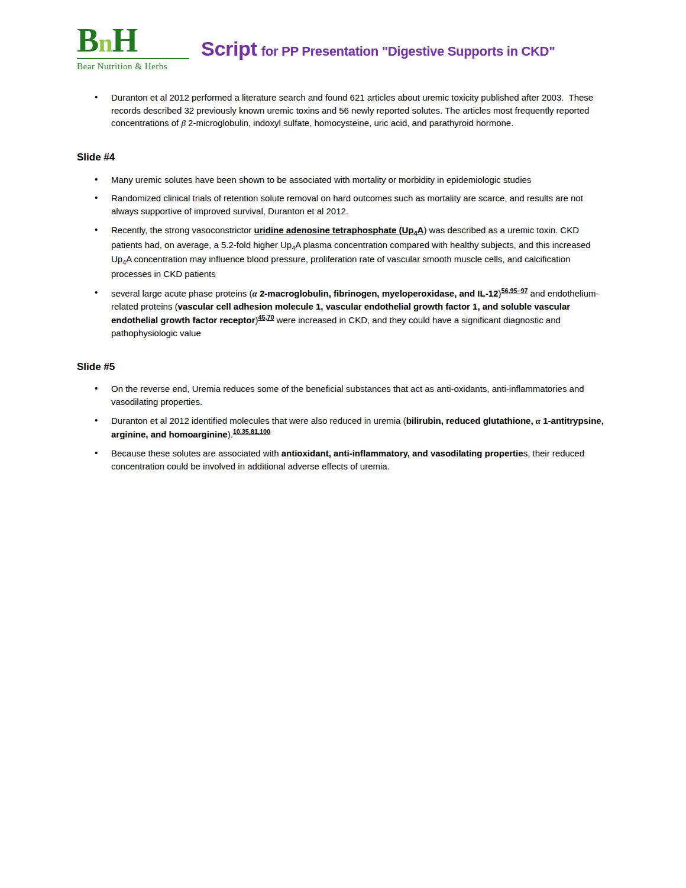Bn H
Bear Nutrition & Herbs
Script for PP Presentation "Digestive Supports in CKD"
Duranton et al 2012 performed a literature search and found 621 articles about uremic toxicity published after 2003. These records described 32 previously known uremic toxins and 56 newly reported solutes. The articles most frequently reported concentrations of β 2-microglobulin, indoxyl sulfate, homocysteine, uric acid, and parathyroid hormone.
Slide #4
Many uremic solutes have been shown to be associated with mortality or morbidity in epidemiologic studies
Randomized clinical trials of retention solute removal on hard outcomes such as mortality are scarce, and results are not always supportive of improved survival, Duranton et al 2012.
Recently, the strong vasoconstrictor uridine adenosine tetraphosphate (Up4A) was described as a uremic toxin. CKD patients had, on average, a 5.2-fold higher Up4A plasma concentration compared with healthy subjects, and this increased Up4A concentration may influence blood pressure, proliferation rate of vascular smooth muscle cells, and calcification processes in CKD patients
several large acute phase proteins (α 2-macroglobulin, fibrinogen, myeloperoxidase, and IL-12)56,95–97 and endothelium-related proteins (vascular cell adhesion molecule 1, vascular endothelial growth factor 1, and soluble vascular endothelial growth factor receptor)45,70 were increased in CKD, and they could have a significant diagnostic and pathophysiologic value
Slide #5
On the reverse end, Uremia reduces some of the beneficial substances that act as anti-oxidants, anti-inflammatories and vasodilating properties.
Duranton et al 2012 identified molecules that were also reduced in uremia (bilirubin, reduced glutathione, α 1-antitrypsine, arginine, and homoarginine).10,35,81,100
Because these solutes are associated with antioxidant, anti-inflammatory, and vasodilating properties, their reduced concentration could be involved in additional adverse effects of uremia.